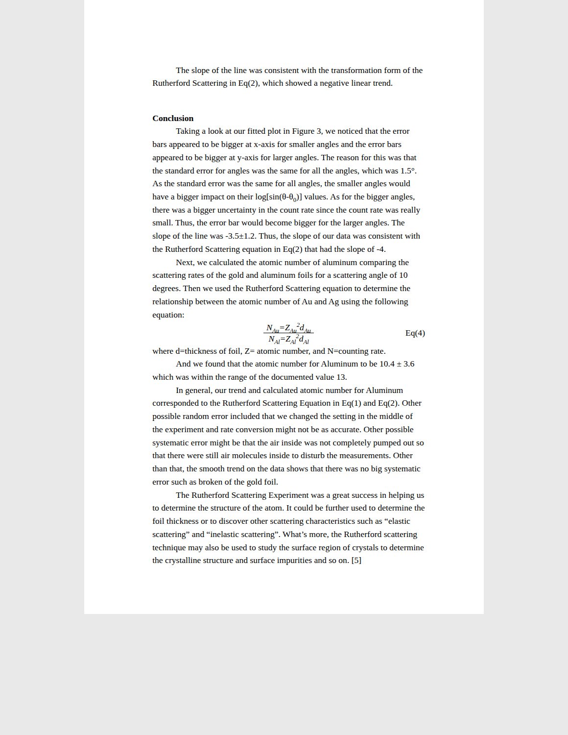The slope of the line was consistent with the transformation form of the Rutherford Scattering in Eq(2), which showed a negative linear trend.
Conclusion
Taking a look at our fitted plot in Figure 3, we noticed that the error bars appeared to be bigger at x-axis for smaller angles and the error bars appeared to be bigger at y-axis for larger angles. The reason for this was that the standard error for angles was the same for all the angles, which was 1.5°. As the standard error was the same for all angles, the smaller angles would have a bigger impact on their log[sin(θ-θ0)] values. As for the bigger angles, there was a bigger uncertainty in the count rate since the count rate was really small. Thus, the error bar would become bigger for the larger angles. The slope of the line was -3.5±1.2. Thus, the slope of our data was consistent with the Rutherford Scattering equation in Eq(2) that had the slope of -4.
Next, we calculated the atomic number of aluminum comparing the scattering rates of the gold and aluminum foils for a scattering angle of 10 degrees. Then we used the Rutherford Scattering equation to determine the relationship between the atomic number of Au and Ag using the following equation:
NAu=ZAu2dAu NAl=ZAl2dAl Eq(4)
where d=thickness of foil, Z= atomic number, and N=counting rate.
And we found that the atomic number for Aluminum to be 10.4 ± 3.6 which was within the range of the documented value 13.
In general, our trend and calculated atomic number for Aluminum corresponded to the Rutherford Scattering Equation in Eq(1) and Eq(2). Other possible random error included that we changed the setting in the middle of the experiment and rate conversion might not be as accurate. Other possible systematic error might be that the air inside was not completely pumped out so that there were still air molecules inside to disturb the measurements. Other than that, the smooth trend on the data shows that there was no big systematic error such as broken of the gold foil.
The Rutherford Scattering Experiment was a great success in helping us to determine the structure of the atom. It could be further used to determine the foil thickness or to discover other scattering characteristics such as “elastic scattering” and “inelastic scattering”. What’s more, the Rutherford scattering technique may also be used to study the surface region of crystals to determine the crystalline structure and surface impurities and so on. [5]